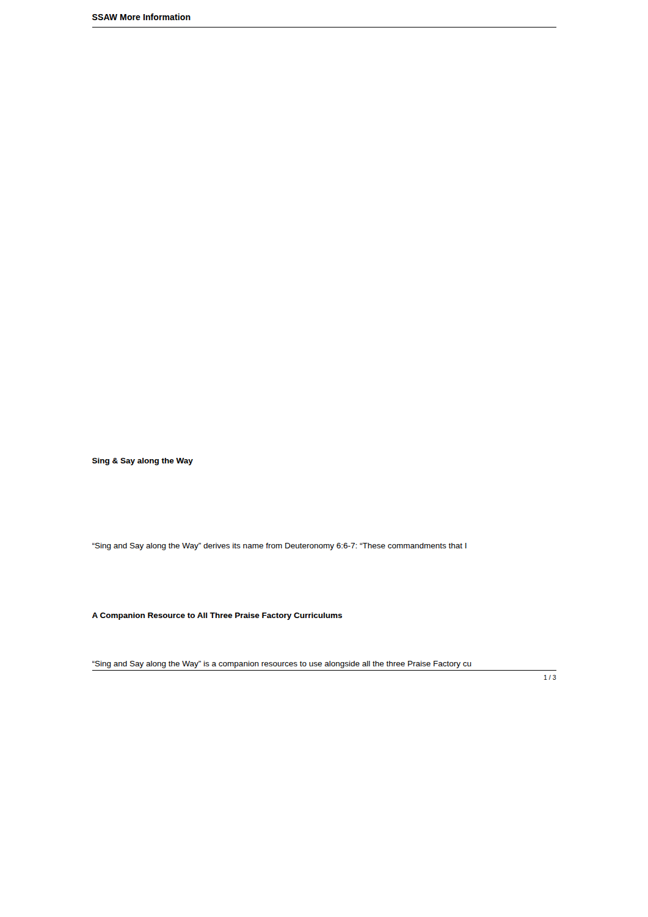SSAW More Information
Sing & Say along the Way
“Sing and Say along the Way” derives its name from Deuteronomy 6:6-7: “These commandments that I
A Companion Resource to All Three Praise Factory Curriculums
“Sing and Say along the Way” is a companion resources to use alongside all the three Praise Factory cu
1 / 3